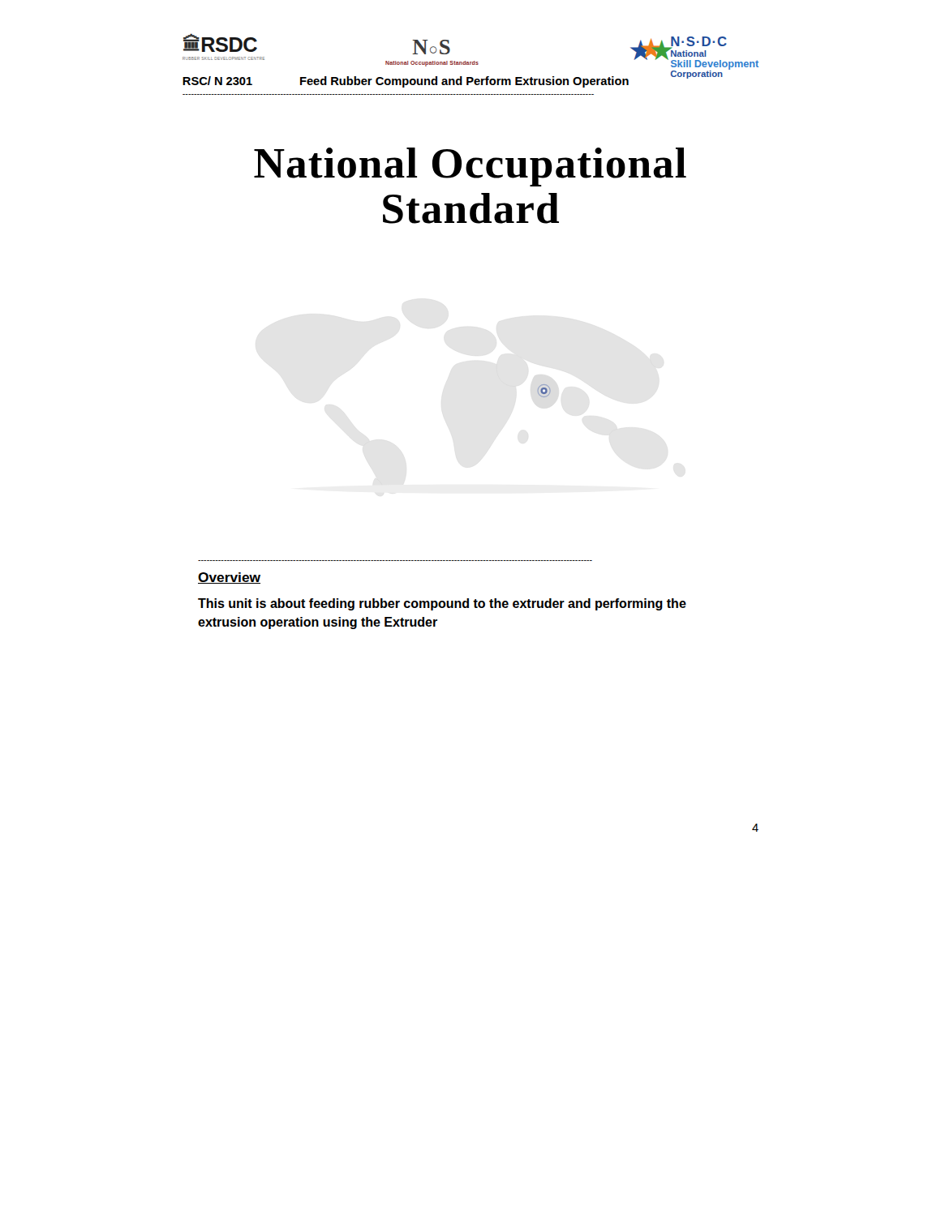🏛RSDC
RUBBER SKILL DEVELOPMENT CENTRE
N○S
National Occupational Standards
★ ★ ★
N·S·D·C
National
Skill Development
Corporation
RSC/ N 2301
Feed Rubber Compound and Perform Extrusion Operation
-----------------------------------------------------------------------------------------------------------------------------------------------
National Occupational
Standard
-----------------------------------------------------------------------------------------------------------------------------------------
Overview
This unit is about feeding rubber compound to the extruder and performing the extrusion operation using the Extruder
4